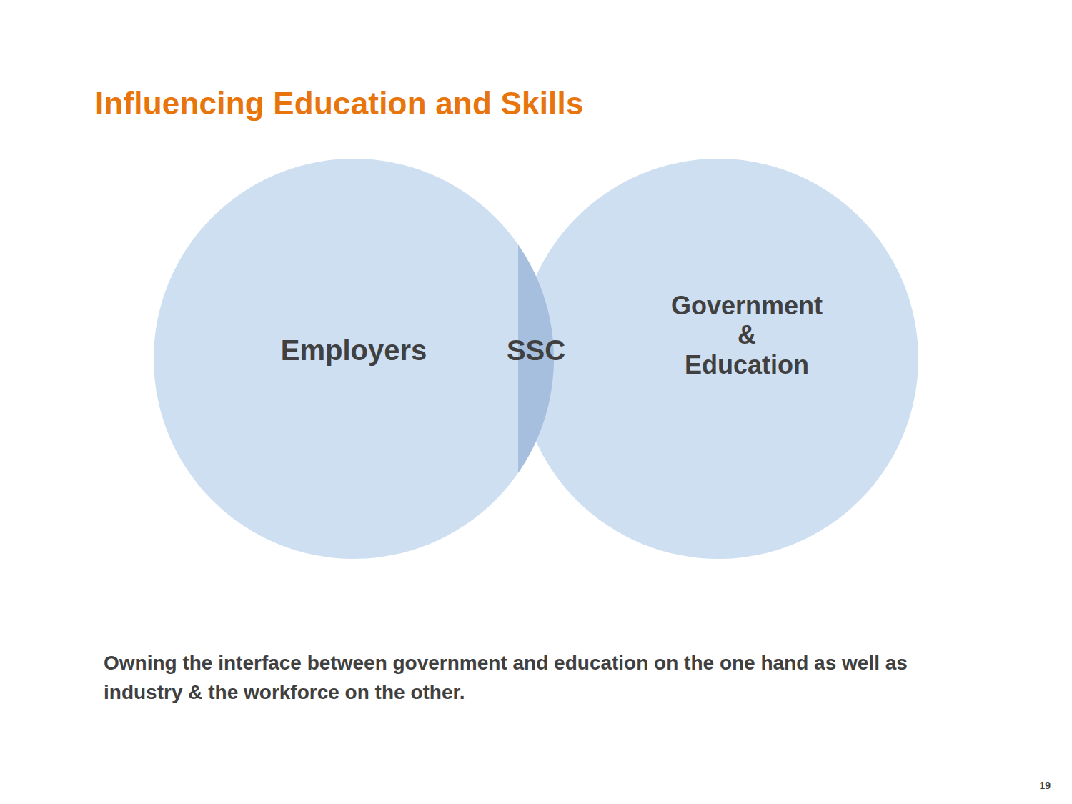Influencing Education and Skills
Employers
SSC
Government
&
Education
Owning the interface between government and education on the one hand as well as industry & the workforce on the other.
19